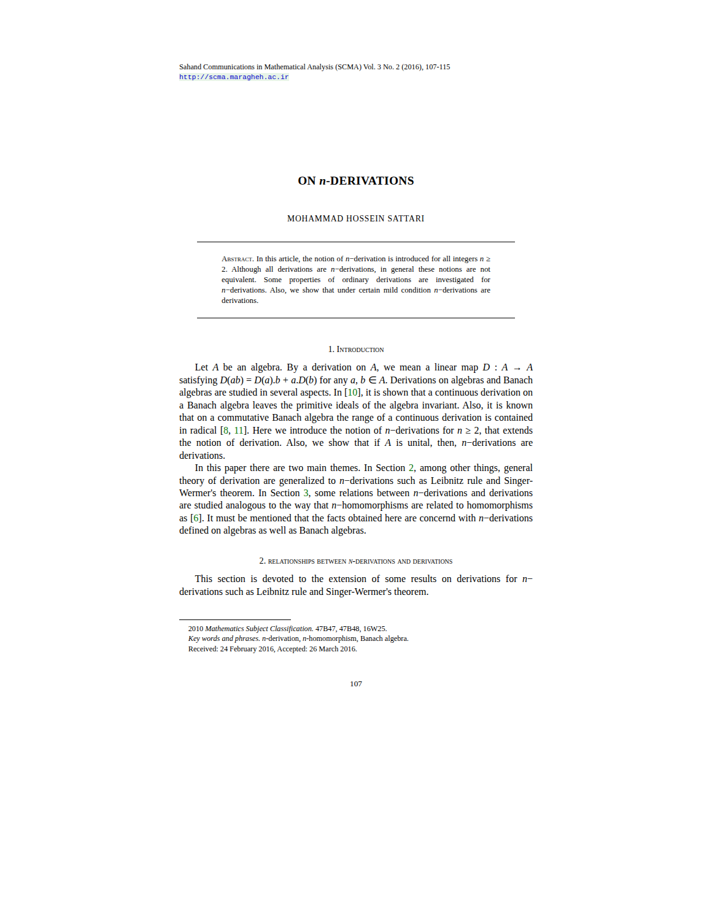Sahand Communications in Mathematical Analysis (SCMA) Vol. 3 No. 2 (2016), 107-115
http://scma.maragheh.ac.ir
ON n-DERIVATIONS
MOHAMMAD HOSSEIN SATTARI
Abstract. In this article, the notion of n−derivation is introduced for all integers n ≥ 2. Although all derivations are n−derivations, in general these notions are not equivalent. Some properties of ordinary derivations are investigated for n−derivations. Also, we show that under certain mild condition n−derivations are derivations.
1. Introduction
Let A be an algebra. By a derivation on A, we mean a linear map D : A → A satisfying D(ab) = D(a).b + a.D(b) for any a, b ∈ A. Derivations on algebras and Banach algebras are studied in several aspects. In [10], it is shown that a continuous derivation on a Banach algebra leaves the primitive ideals of the algebra invariant. Also, it is known that on a commutative Banach algebra the range of a continuous derivation is contained in radical [8, 11]. Here we introduce the notion of n−derivations for n ≥ 2, that extends the notion of derivation. Also, we show that if A is unital, then, n−derivations are derivations.
In this paper there are two main themes. In Section 2, among other things, general theory of derivation are generalized to n−derivations such as Leibnitz rule and Singer-Wermer's theorem. In Section 3, some relations between n−derivations and derivations are studied analogous to the way that n−homomorphisms are related to homomorphisms as [6]. It must be mentioned that the facts obtained here are concernd with n−derivations defined on algebras as well as Banach algebras.
2. relationships between n-derivations and derivations
This section is devoted to the extension of some results on derivations for n− derivations such as Leibnitz rule and Singer-Wermer's theorem.
2010 Mathematics Subject Classification. 47B47, 47B48, 16W25.
Key words and phrases. n-derivation, n-homomorphism, Banach algebra.
Received: 24 February 2016, Accepted: 26 March 2016.
107